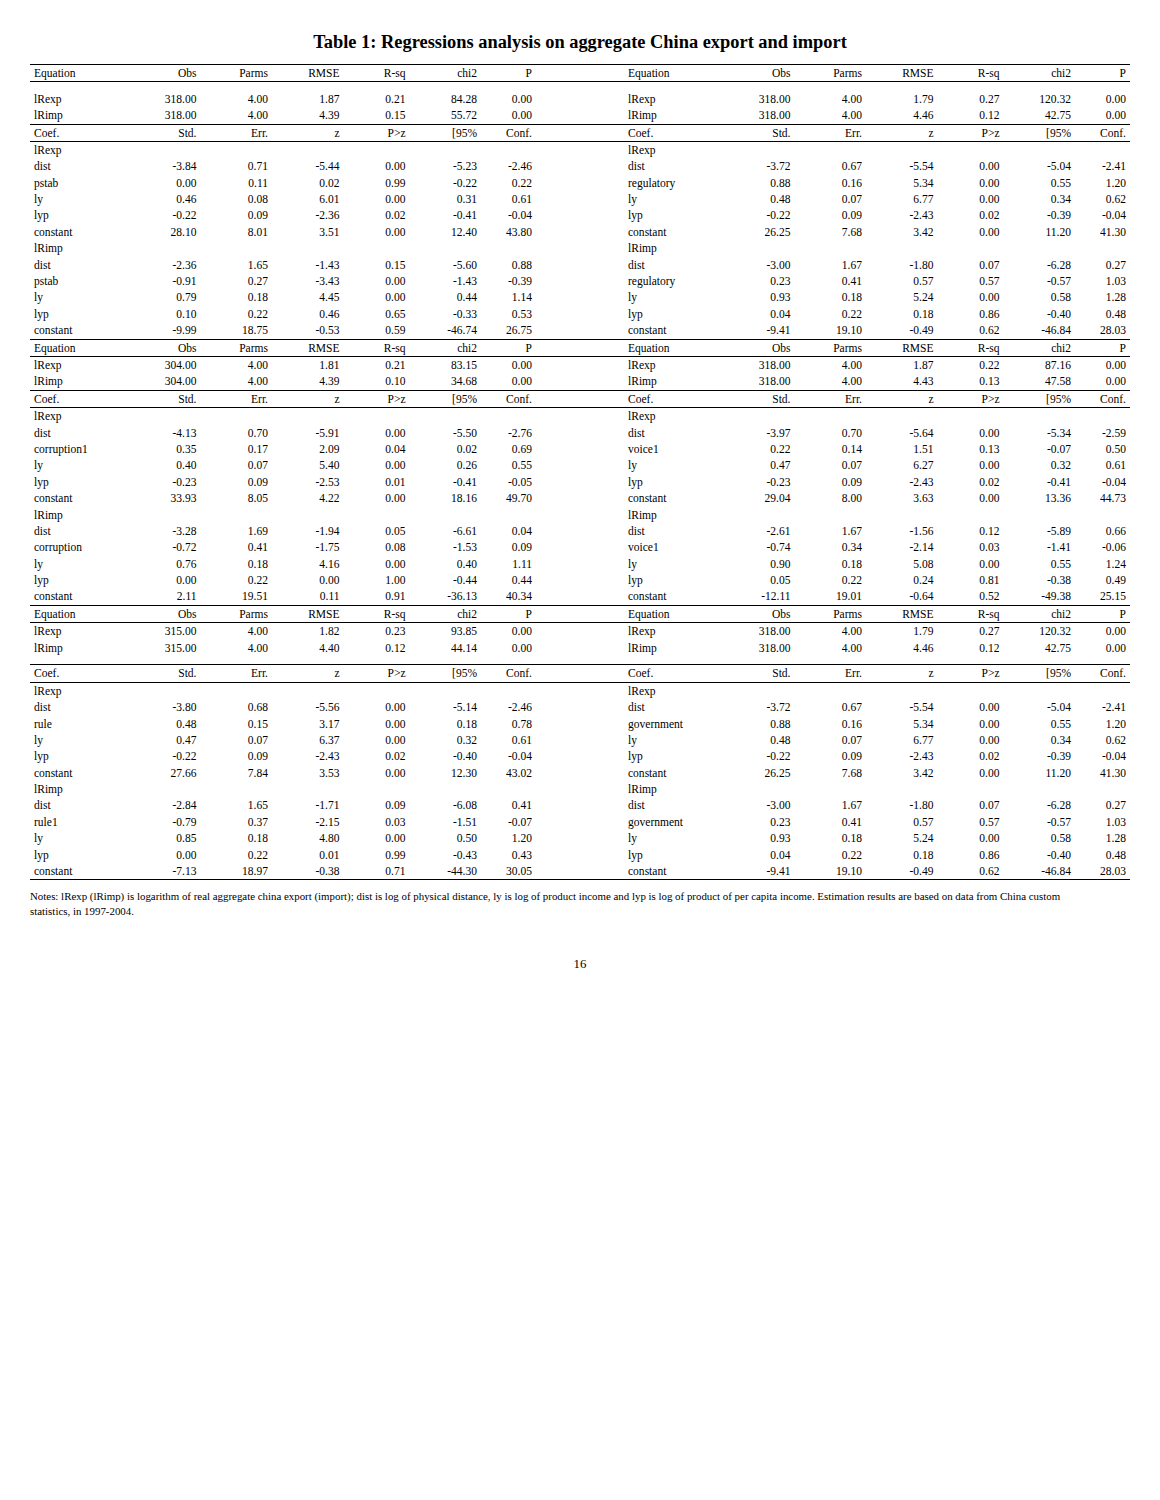Table 1: Regressions analysis on aggregate China export and import
| Equation | Obs | Parms | RMSE | R-sq | chi2 | P | | Equation | Obs | Parms | RMSE | R-sq | chi2 | P |
| lRexp | 318.00 | 4.00 | 1.87 | 0.21 | 84.28 | 0.00 | | lRexp | 318.00 | 4.00 | 1.79 | 0.27 | 120.32 | 0.00 |
| lRimp | 318.00 | 4.00 | 4.39 | 0.15 | 55.72 | 0.00 | | lRimp | 318.00 | 4.00 | 4.46 | 0.12 | 42.75 | 0.00 |
| Coef. | Std. | Err. | z | P>z | [95% | Conf. | | Coef. | Std. | Err. | z | P>z | [95% | Conf. |
| lRexp | | | | | | | | lRexp | | | | | | |
| dist | -3.84 | 0.71 | -5.44 | 0.00 | -5.23 | -2.46 | | dist | -3.72 | 0.67 | -5.54 | 0.00 | -5.04 | -2.41 |
| pstab | 0.00 | 0.11 | 0.02 | 0.99 | -0.22 | 0.22 | | regulatory | 0.88 | 0.16 | 5.34 | 0.00 | 0.55 | 1.20 |
| ly | 0.46 | 0.08 | 6.01 | 0.00 | 0.31 | 0.61 | | ly | 0.48 | 0.07 | 6.77 | 0.00 | 0.34 | 0.62 |
| lyp | -0.22 | 0.09 | -2.36 | 0.02 | -0.41 | -0.04 | | lyp | -0.22 | 0.09 | -2.43 | 0.02 | -0.39 | -0.04 |
| constant | 28.10 | 8.01 | 3.51 | 0.00 | 12.40 | 43.80 | | constant | 26.25 | 7.68 | 3.42 | 0.00 | 11.20 | 41.30 |
| lRimp | | | | | | | | lRimp | | | | | | |
| dist | -2.36 | 1.65 | -1.43 | 0.15 | -5.60 | 0.88 | | dist | -3.00 | 1.67 | -1.80 | 0.07 | -6.28 | 0.27 |
| pstab | -0.91 | 0.27 | -3.43 | 0.00 | -1.43 | -0.39 | | regulatory | 0.23 | 0.41 | 0.57 | 0.57 | -0.57 | 1.03 |
| ly | 0.79 | 0.18 | 4.45 | 0.00 | 0.44 | 1.14 | | ly | 0.93 | 0.18 | 5.24 | 0.00 | 0.58 | 1.28 |
| lyp | 0.10 | 0.22 | 0.46 | 0.65 | -0.33 | 0.53 | | lyp | 0.04 | 0.22 | 0.18 | 0.86 | -0.40 | 0.48 |
| constant | -9.99 | 18.75 | -0.53 | 0.59 | -46.74 | 26.75 | | constant | -9.41 | 19.10 | -0.49 | 0.62 | -46.84 | 28.03 |
| Equation | Obs | Parms | RMSE | R-sq | chi2 | P | | Equation | Obs | Parms | RMSE | R-sq | chi2 | P |
| lRexp | 304.00 | 4.00 | 1.81 | 0.21 | 83.15 | 0.00 | | lRexp | 318.00 | 4.00 | 1.87 | 0.22 | 87.16 | 0.00 |
| lRimp | 304.00 | 4.00 | 4.39 | 0.10 | 34.68 | 0.00 | | lRimp | 318.00 | 4.00 | 4.43 | 0.13 | 47.58 | 0.00 |
| Coef. | Std. | Err. | z | P>z | [95% | Conf. | | Coef. | Std. | Err. | z | P>z | [95% | Conf. |
| lRexp | | | | | | | | lRexp | | | | | | |
| dist | -4.13 | 0.70 | -5.91 | 0.00 | -5.50 | -2.76 | | dist | -3.97 | 0.70 | -5.64 | 0.00 | -5.34 | -2.59 |
| corruption1 | 0.35 | 0.17 | 2.09 | 0.04 | 0.02 | 0.69 | | voice1 | 0.22 | 0.14 | 1.51 | 0.13 | -0.07 | 0.50 |
| ly | 0.40 | 0.07 | 5.40 | 0.00 | 0.26 | 0.55 | | ly | 0.47 | 0.07 | 6.27 | 0.00 | 0.32 | 0.61 |
| lyp | -0.23 | 0.09 | -2.53 | 0.01 | -0.41 | -0.05 | | lyp | -0.23 | 0.09 | -2.43 | 0.02 | -0.41 | -0.04 |
| constant | 33.93 | 8.05 | 4.22 | 0.00 | 18.16 | 49.70 | | constant | 29.04 | 8.00 | 3.63 | 0.00 | 13.36 | 44.73 |
| lRimp | | | | | | | | lRimp | | | | | | |
| dist | -3.28 | 1.69 | -1.94 | 0.05 | -6.61 | 0.04 | | dist | -2.61 | 1.67 | -1.56 | 0.12 | -5.89 | 0.66 |
| corruption | -0.72 | 0.41 | -1.75 | 0.08 | -1.53 | 0.09 | | voice1 | -0.74 | 0.34 | -2.14 | 0.03 | -1.41 | -0.06 |
| ly | 0.76 | 0.18 | 4.16 | 0.00 | 0.40 | 1.11 | | ly | 0.90 | 0.18 | 5.08 | 0.00 | 0.55 | 1.24 |
| lyp | 0.00 | 0.22 | 0.00 | 1.00 | -0.44 | 0.44 | | lyp | 0.05 | 0.22 | 0.24 | 0.81 | -0.38 | 0.49 |
| constant | 2.11 | 19.51 | 0.11 | 0.91 | -36.13 | 40.34 | | constant | -12.11 | 19.01 | -0.64 | 0.52 | -49.38 | 25.15 |
| Equation | Obs | Parms | RMSE | R-sq | chi2 | P | | Equation | Obs | Parms | RMSE | R-sq | chi2 | P |
| lRexp | 315.00 | 4.00 | 1.82 | 0.23 | 93.85 | 0.00 | | lRexp | 318.00 | 4.00 | 1.79 | 0.27 | 120.32 | 0.00 |
| lRimp | 315.00 | 4.00 | 4.40 | 0.12 | 44.14 | 0.00 | | lRimp | 318.00 | 4.00 | 4.46 | 0.12 | 42.75 | 0.00 |
| Coef. | Std. | Err. | z | P>z | [95% | Conf. | | Coef. | Std. | Err. | z | P>z | [95% | Conf. |
| lRexp | | | | | | | | lRexp | | | | | | |
| dist | -3.80 | 0.68 | -5.56 | 0.00 | -5.14 | -2.46 | | dist | -3.72 | 0.67 | -5.54 | 0.00 | -5.04 | -2.41 |
| rule | 0.48 | 0.15 | 3.17 | 0.00 | 0.18 | 0.78 | | government | 0.88 | 0.16 | 5.34 | 0.00 | 0.55 | 1.20 |
| ly | 0.47 | 0.07 | 6.37 | 0.00 | 0.32 | 0.61 | | ly | 0.48 | 0.07 | 6.77 | 0.00 | 0.34 | 0.62 |
| lyp | -0.22 | 0.09 | -2.43 | 0.02 | -0.40 | -0.04 | | lyp | -0.22 | 0.09 | -2.43 | 0.02 | -0.39 | -0.04 |
| constant | 27.66 | 7.84 | 3.53 | 0.00 | 12.30 | 43.02 | | constant | 26.25 | 7.68 | 3.42 | 0.00 | 11.20 | 41.30 |
| lRimp | | | | | | | | lRimp | | | | | | |
| dist | -2.84 | 1.65 | -1.71 | 0.09 | -6.08 | 0.41 | | dist | -3.00 | 1.67 | -1.80 | 0.07 | -6.28 | 0.27 |
| rule1 | -0.79 | 0.37 | -2.15 | 0.03 | -1.51 | -0.07 | | government | 0.23 | 0.41 | 0.57 | 0.57 | -0.57 | 1.03 |
| ly | 0.85 | 0.18 | 4.80 | 0.00 | 0.50 | 1.20 | | ly | 0.93 | 0.18 | 5.24 | 0.00 | 0.58 | 1.28 |
| lyp | 0.00 | 0.22 | 0.01 | 0.99 | -0.43 | 0.43 | | lyp | 0.04 | 0.22 | 0.18 | 0.86 | -0.40 | 0.48 |
| constant | -7.13 | 18.97 | -0.38 | 0.71 | -44.30 | 30.05 | | constant | -9.41 | 19.10 | -0.49 | 0.62 | -46.84 | 28.03 |
Notes: lRexp (lRimp) is logarithm of real aggregate china export (import); dist is log of physical distance, ly is log of product income and lyp is log of product of per capita income. Estimation results are based on data from China custom statistics, in 1997-2004.
16